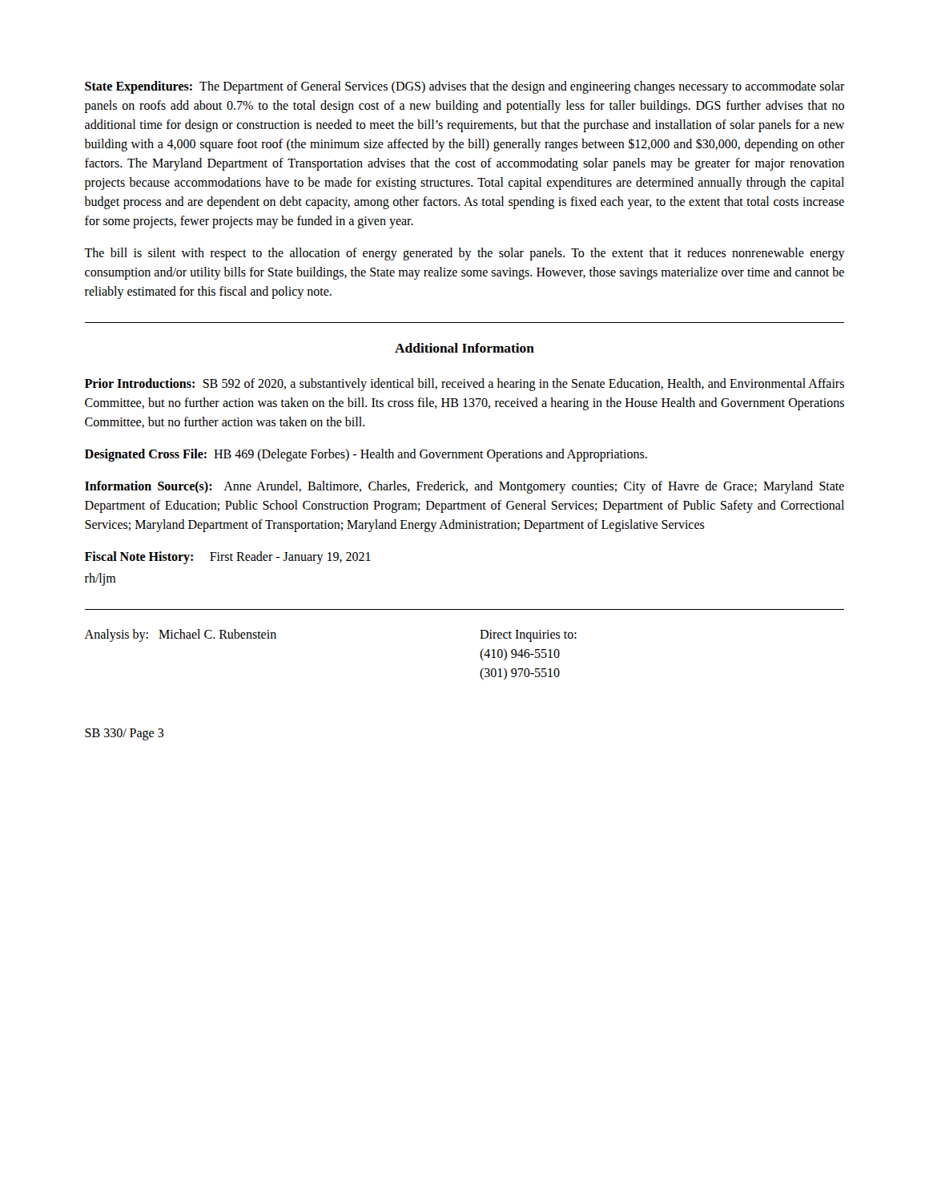State Expenditures: The Department of General Services (DGS) advises that the design and engineering changes necessary to accommodate solar panels on roofs add about 0.7% to the total design cost of a new building and potentially less for taller buildings. DGS further advises that no additional time for design or construction is needed to meet the bill’s requirements, but that the purchase and installation of solar panels for a new building with a 4,000 square foot roof (the minimum size affected by the bill) generally ranges between $12,000 and $30,000, depending on other factors. The Maryland Department of Transportation advises that the cost of accommodating solar panels may be greater for major renovation projects because accommodations have to be made for existing structures. Total capital expenditures are determined annually through the capital budget process and are dependent on debt capacity, among other factors. As total spending is fixed each year, to the extent that total costs increase for some projects, fewer projects may be funded in a given year.
The bill is silent with respect to the allocation of energy generated by the solar panels. To the extent that it reduces nonrenewable energy consumption and/or utility bills for State buildings, the State may realize some savings. However, those savings materialize over time and cannot be reliably estimated for this fiscal and policy note.
Additional Information
Prior Introductions: SB 592 of 2020, a substantively identical bill, received a hearing in the Senate Education, Health, and Environmental Affairs Committee, but no further action was taken on the bill. Its cross file, HB 1370, received a hearing in the House Health and Government Operations Committee, but no further action was taken on the bill.
Designated Cross File: HB 469 (Delegate Forbes) - Health and Government Operations and Appropriations.
Information Source(s): Anne Arundel, Baltimore, Charles, Frederick, and Montgomery counties; City of Havre de Grace; Maryland State Department of Education; Public School Construction Program; Department of General Services; Department of Public Safety and Correctional Services; Maryland Department of Transportation; Maryland Energy Administration; Department of Legislative Services
Fiscal Note History: First Reader - January 19, 2021
rh/ljm
| Analysis by: Michael C. Rubenstein | Direct Inquiries to: (410) 946-5510 (301) 970-5510 |
SB 330/ Page 3